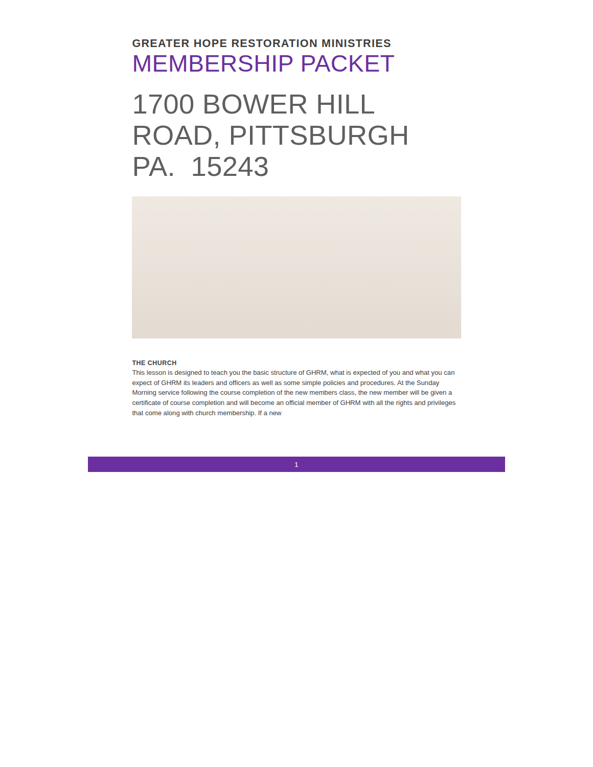Greater Hope Restoration Ministries
Membership Packet
1700 Bower Hill Road, Pittsburgh PA. 15243
The Church
This lesson is designed to teach you the basic structure of GHRM, what is expected of you and what you can expect of GHRM its leaders and officers as well as some simple policies and procedures. At the Sunday Morning service following the course completion of the new members class, the new member will be given a certificate of course completion and will become an official member of GHRM with all the rights and privileges that come along with church membership. If a new
1